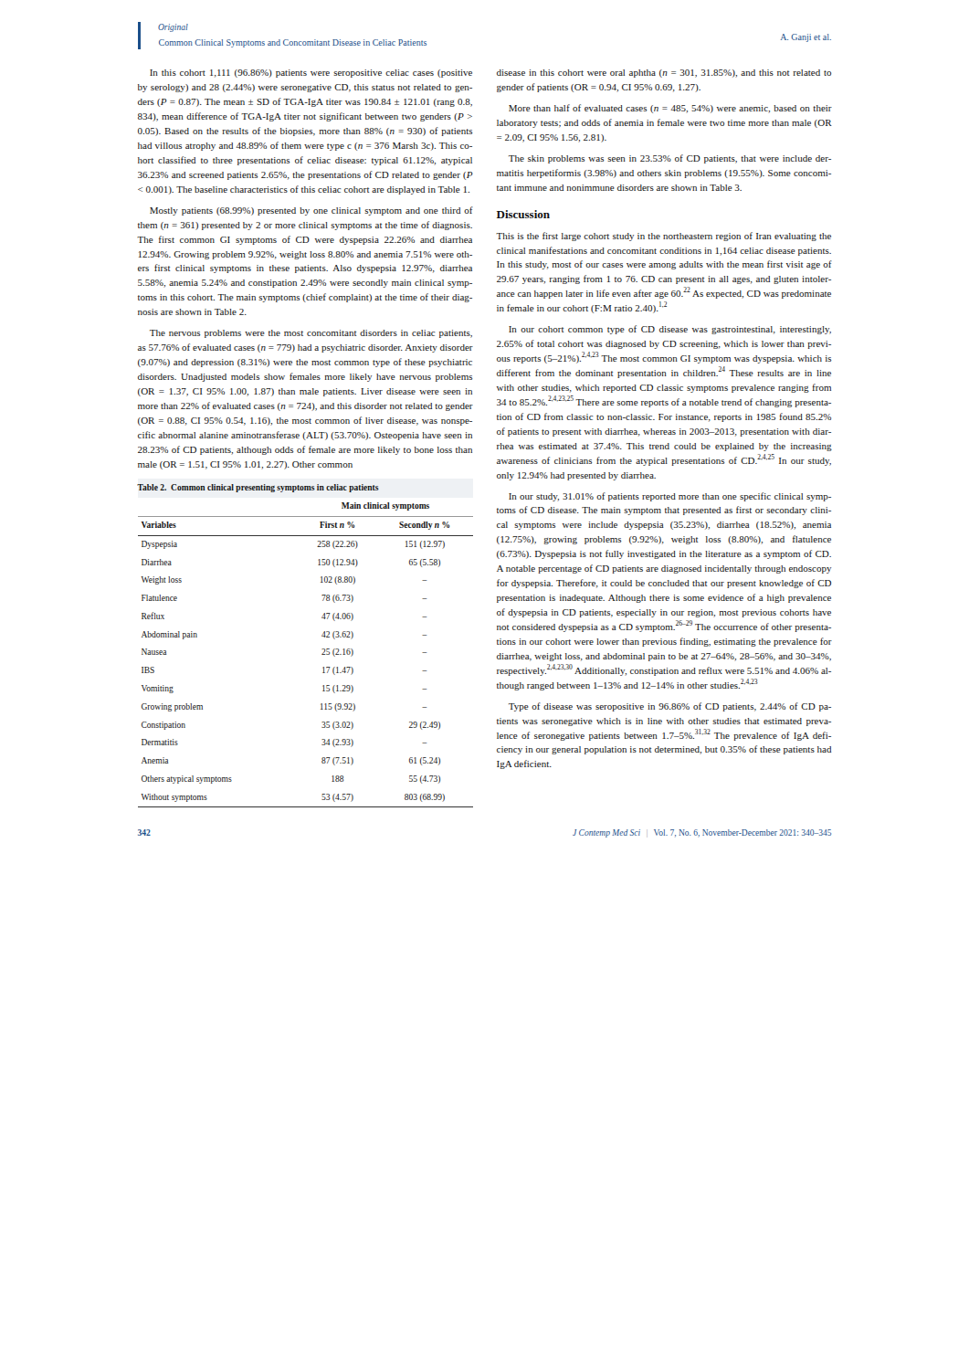Original
Common Clinical Symptoms and Concomitant Disease in Celiac Patients
A. Ganji et al.
In this cohort 1,111 (96.86%) patients were seropositive celiac cases (positive by serology) and 28 (2.44%) were seronegative CD, this status not related to genders (P = 0.87). The mean ± SD of TGA-IgA titer was 190.84 ± 121.01 (rang 0.8, 834), mean difference of TGA-IgA titer not significant between two genders (P > 0.05). Based on the results of the biopsies, more than 88% (n = 930) of patients had villous atrophy and 48.89% of them were type c (n = 376 Marsh 3c). This cohort classified to three presentations of celiac disease: typical 61.12%, atypical 36.23% and screened patients 2.65%, the presentations of CD related to gender (P < 0.001). The baseline characteristics of this celiac cohort are displayed in Table 1.
Mostly patients (68.99%) presented by one clinical symptom and one third of them (n = 361) presented by 2 or more clinical symptoms at the time of diagnosis. The first common GI symptoms of CD were dyspepsia 22.26% and diarrhea 12.94%. Growing problem 9.92%, weight loss 8.80% and anemia 7.51% were others first clinical symptoms in these patients. Also dyspepsia 12.97%, diarrhea 5.58%, anemia 5.24% and constipation 2.49% were secondly main clinical symptoms in this cohort. The main symptoms (chief complaint) at the time of their diagnosis are shown in Table 2.
The nervous problems were the most concomitant disorders in celiac patients, as 57.76% of evaluated cases (n = 779) had a psychiatric disorder. Anxiety disorder (9.07%) and depression (8.31%) were the most common type of these psychiatric disorders. Unadjusted models show females more likely have nervous problems (OR = 1.37, CI 95% 1.00, 1.87) than male patients. Liver disease were seen in more than 22% of evaluated cases (n = 724), and this disorder not related to gender (OR = 0.88, CI 95% 0.54, 1.16), the most common of liver disease, was nonspecific abnormal alanine aminotransferase (ALT) (53.70%). Osteopenia have seen in 28.23% of CD patients, although odds of female are more likely to bone loss than male (OR = 1.51, CI 95% 1.01, 2.27). Other common
Table 2. Common clinical presenting symptoms in celiac patients
| | Main clinical symptoms |
| --- | --- |
| Variables | First n % | Secondly n % |
| Dyspepsia | 258 (22.26) | 151 (12.97) |
| Diarrhea | 150 (12.94) | 65 (5.58) |
| Weight loss | 102 (8.80) | – |
| Flatulence | 78 (6.73) | – |
| Reflux | 47 (4.06) | – |
| Abdominal pain | 42 (3.62) | – |
| Nausea | 25 (2.16) | – |
| IBS | 17 (1.47) | – |
| Vomiting | 15 (1.29) | – |
| Growing problem | 115 (9.92) | – |
| Constipation | 35 (3.02) | 29 (2.49) |
| Dermatitis | 34 (2.93) | – |
| Anemia | 87 (7.51) | 61 (5.24) |
| Others atypical symptoms | 188 | 55 (4.73) |
| Without symptoms | 53 (4.57) | 803 (68.99) |
disease in this cohort were oral aphtha (n = 301, 31.85%), and this not related to gender of patients (OR = 0.94, CI 95% 0.69, 1.27).
More than half of evaluated cases (n = 485, 54%) were anemic, based on their laboratory tests; and odds of anemia in female were two time more than male (OR = 2.09, CI 95% 1.56, 2.81).
The skin problems was seen in 23.53% of CD patients, that were include dermatitis herpetiformis (3.98%) and others skin problems (19.55%). Some concomitant immune and nonimmune disorders are shown in Table 3.
Discussion
This is the first large cohort study in the northeastern region of Iran evaluating the clinical manifestations and concomitant conditions in 1,164 celiac disease patients. In this study, most of our cases were among adults with the mean first visit age of 29.67 years, ranging from 1 to 76. CD can present in all ages, and gluten intolerance can happen later in life even after age 60.22 As expected, CD was predominate in female in our cohort (F:M ratio 2.40).1,2
In our cohort common type of CD disease was gastrointestinal, interestingly, 2.65% of total cohort was diagnosed by CD screening, which is lower than previous reports (5–21%).2,4,23 The most common GI symptom was dyspepsia. which is different from the dominant presentation in children.24 These results are in line with other studies, which reported CD classic symptoms prevalence ranging from 34 to 85.2%.2,4,23,25 There are some reports of a notable trend of changing presentation of CD from classic to non-classic. For instance, reports in 1985 found 85.2% of patients to present with diarrhea, whereas in 2003–2013, presentation with diarrhea was estimated at 37.4%. This trend could be explained by the increasing awareness of clinicians from the atypical presentations of CD.2,4,25 In our study, only 12.94% had presented by diarrhea.
In our study, 31.01% of patients reported more than one specific clinical symptoms of CD disease. The main symptom that presented as first or secondary clinical symptoms were include dyspepsia (35.23%), diarrhea (18.52%), anemia (12.75%), growing problems (9.92%), weight loss (8.80%), and flatulence (6.73%). Dyspepsia is not fully investigated in the literature as a symptom of CD. A notable percentage of CD patients are diagnosed incidentally through endoscopy for dyspepsia. Therefore, it could be concluded that our present knowledge of CD presentation is inadequate. Although there is some evidence of a high prevalence of dyspepsia in CD patients, especially in our region, most previous cohorts have not considered dyspepsia as a CD symptom.26–29 The occurrence of other presentations in our cohort were lower than previous finding, estimating the prevalence for diarrhea, weight loss, and abdominal pain to be at 27–64%, 28–56%, and 30–34%, respectively.2,4,23,30 Additionally, constipation and reflux were 5.51% and 4.06% although ranged between 1–13% and 12–14% in other studies.2,4,23
Type of disease was seropositive in 96.86% of CD patients, 2.44% of CD patients was seronegative which is in line with other studies that estimated prevalence of seronegative patients between 1.7–5%.31,32 The prevalence of IgA deficiency in our general population is not determined, but 0.35% of these patients had IgA deficient.
342
J Contemp Med Sci | Vol. 7, No. 6, November-December 2021: 340–345